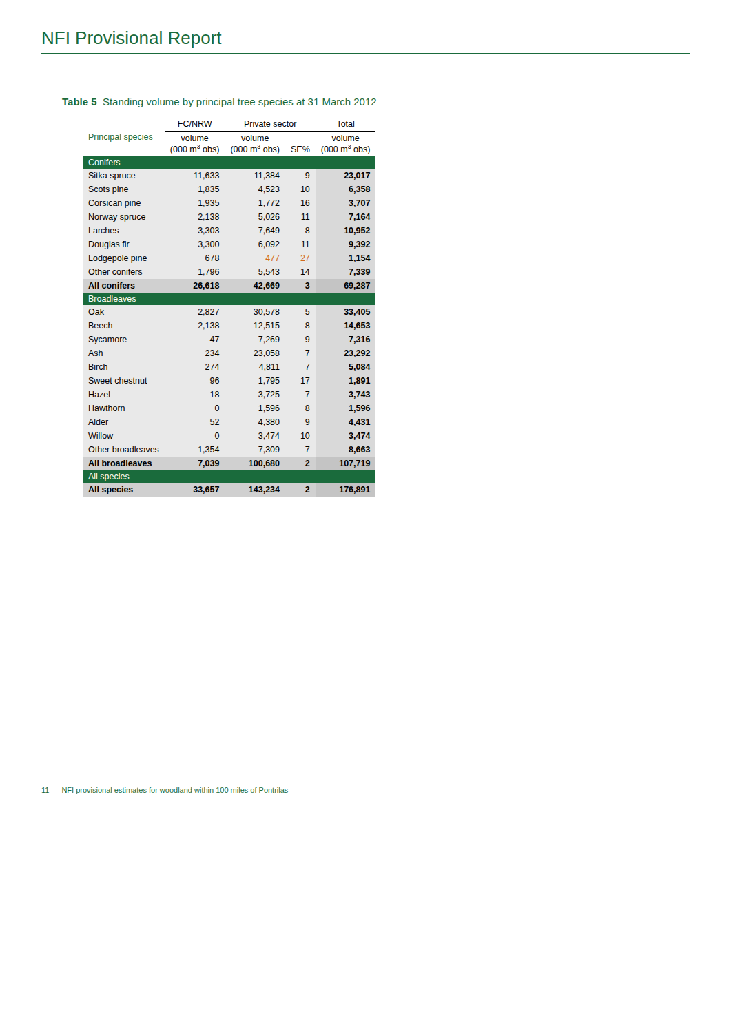NFI Provisional Report
Table 5 Standing volume by principal tree species at 31 March 2012
| Principal species | FC/NRW | Private sector | Total |
| --- | --- | --- | --- |
| volume (000 m 3 obs) | volume (000 m 3 obs) | SE% | volume (000 m 3 obs) |
| Conifers |
| Sitka spruce | 11,633 | 11,384 | 9 | 23,017 |
| Scots pine | 1,835 | 4,523 | 10 | 6,358 |
| Corsican pine | 1,935 | 1,772 | 16 | 3,707 |
| Norway spruce | 2,138 | 5,026 | 11 | 7,164 |
| Larches | 3,303 | 7,649 | 8 | 10,952 |
| Douglas fir | 3,300 | 6,092 | 11 | 9,392 |
| Lodgepole pine | 678 | 477 | 27 | 1,154 |
| Other conifers | 1,796 | 5,543 | 14 | 7,339 |
| All conifers | 26,618 | 42,669 | 3 | 69,287 |
| Broadleaves |
| Oak | 2,827 | 30,578 | 5 | 33,405 |
| Beech | 2,138 | 12,515 | 8 | 14,653 |
| Sycamore | 47 | 7,269 | 9 | 7,316 |
| Ash | 234 | 23,058 | 7 | 23,292 |
| Birch | 274 | 4,811 | 7 | 5,084 |
| Sweet chestnut | 96 | 1,795 | 17 | 1,891 |
| Hazel | 18 | 3,725 | 7 | 3,743 |
| Hawthorn | 0 | 1,596 | 8 | 1,596 |
| Alder | 52 | 4,380 | 9 | 4,431 |
| Willow | 0 | 3,474 | 10 | 3,474 |
| Other broadleaves | 1,354 | 7,309 | 7 | 8,663 |
| All broadleaves | 7,039 | 100,680 | 2 | 107,719 |
| All species |
| All species | 33,657 | 143,234 | 2 | 176,891 |
11 NFI provisional estimates for woodland within 100 miles of Pontrilas